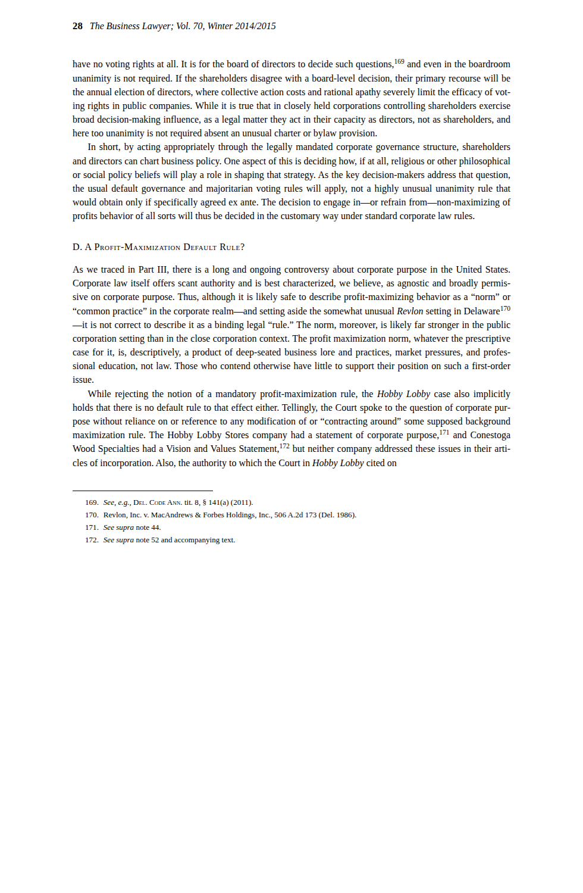28 The Business Lawyer; Vol. 70, Winter 2014/2015
have no voting rights at all. It is for the board of directors to decide such questions,169 and even in the boardroom unanimity is not required. If the shareholders disagree with a board-level decision, their primary recourse will be the annual election of directors, where collective action costs and rational apathy severely limit the efficacy of voting rights in public companies. While it is true that in closely held corporations controlling shareholders exercise broad decision-making influence, as a legal matter they act in their capacity as directors, not as shareholders, and here too unanimity is not required absent an unusual charter or bylaw provision.
In short, by acting appropriately through the legally mandated corporate governance structure, shareholders and directors can chart business policy. One aspect of this is deciding how, if at all, religious or other philosophical or social policy beliefs will play a role in shaping that strategy. As the key decision-makers address that question, the usual default governance and majoritarian voting rules will apply, not a highly unusual unanimity rule that would obtain only if specifically agreed ex ante. The decision to engage in—or refrain from—non-maximizing of profits behavior of all sorts will thus be decided in the customary way under standard corporate law rules.
D. A Profit-Maximization Default Rule?
As we traced in Part III, there is a long and ongoing controversy about corporate purpose in the United States. Corporate law itself offers scant authority and is best characterized, we believe, as agnostic and broadly permissive on corporate purpose. Thus, although it is likely safe to describe profit-maximizing behavior as a “norm” or “common practice” in the corporate realm—and setting aside the somewhat unusual Revlon setting in Delaware170—it is not correct to describe it as a binding legal “rule.” The norm, moreover, is likely far stronger in the public corporation setting than in the close corporation context. The profit maximization norm, whatever the prescriptive case for it, is, descriptively, a product of deep-seated business lore and practices, market pressures, and professional education, not law. Those who contend otherwise have little to support their position on such a first-order issue.
While rejecting the notion of a mandatory profit-maximization rule, the Hobby Lobby case also implicitly holds that there is no default rule to that effect either. Tellingly, the Court spoke to the question of corporate purpose without reliance on or reference to any modification of or “contracting around” some supposed background maximization rule. The Hobby Lobby Stores company had a statement of corporate purpose,171 and Conestoga Wood Specialties had a Vision and Values Statement,172 but neither company addressed these issues in their articles of incorporation. Also, the authority to which the Court in Hobby Lobby cited on
169. See, e.g., Del. Code Ann. tit. 8, § 141(a) (2011).
170. Revlon, Inc. v. MacAndrews & Forbes Holdings, Inc., 506 A.2d 173 (Del. 1986).
171. See supra note 44.
172. See supra note 52 and accompanying text.